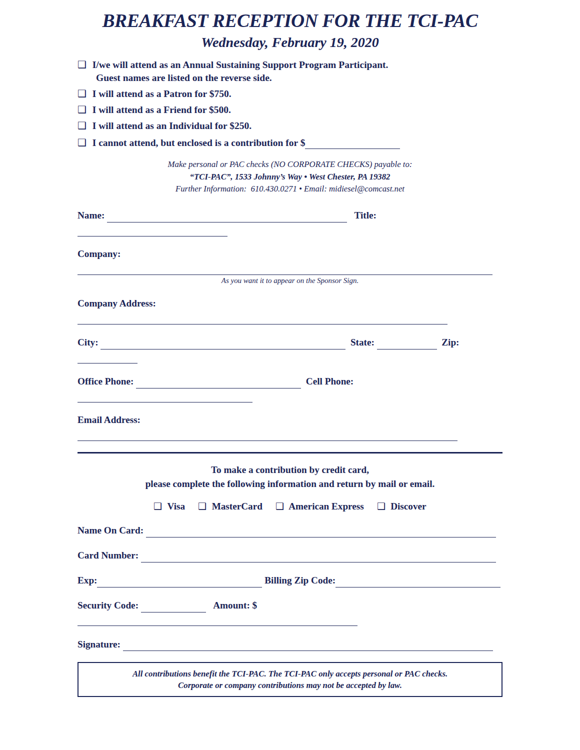BREAKFAST RECEPTION FOR THE TCI-PAC
Wednesday, February 19, 2020
❑ I/we will attend as an Annual Sustaining Support Program Participant. Guest names are listed on the reverse side.
❑ I will attend as a Patron for $750.
❑ I will attend as a Friend for $500.
❑ I will attend as an Individual for $250.
❑ I cannot attend, but enclosed is a contribution for $
Make personal or PAC checks (NO CORPORATE CHECKS) payable to:
“TCI-PAC”, 1533 Johnny’s Way • West Chester, PA 19382
Further Information: 610.430.0271 • Email: midiesel@comcast.net
Name: Title:
Company: As you want it to appear on the Sponsor Sign.
Company Address:
City: State: Zip:
Office Phone: Cell Phone:
Email Address:
To make a contribution by credit card,
please complete the following information and return by mail or email.
❑ Visa ❑ MasterCard ❑ American Express ❑ Discover
Name On Card:
Card Number:
Exp: Billing Zip Code:
Security Code: Amount: $
Signature:
All contributions benefit the TCI-PAC. The TCI-PAC only accepts personal or PAC checks.
Corporate or company contributions may not be accepted by law.